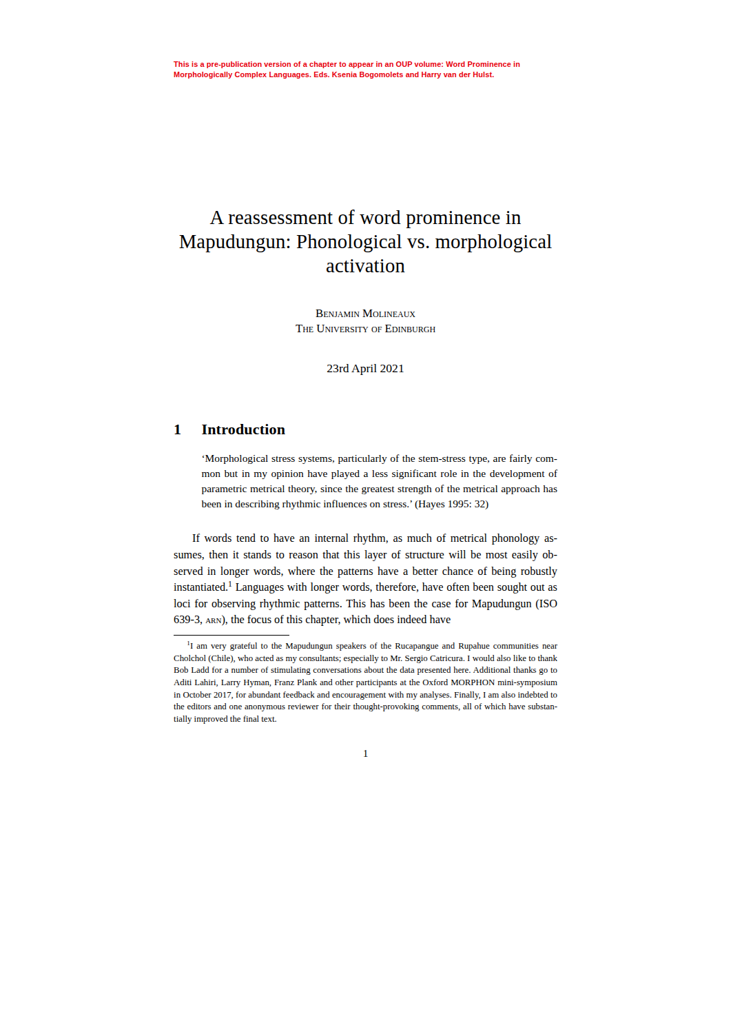This is a pre-publication version of a chapter to appear in an OUP volume: Word Prominence in Morphologically Complex Languages. Eds. Ksenia Bogomolets and Harry van der Hulst.
A reassessment of word prominence in Mapudungun: Phonological vs. morphological activation
Benjamin Molineaux
The University of Edinburgh
23rd April 2021
1 Introduction
‘Morphological stress systems, particularly of the stem-stress type, are fairly common but in my opinion have played a less significant role in the development of parametric metrical theory, since the greatest strength of the metrical approach has been in describing rhythmic influences on stress.’ (Hayes 1995: 32)
If words tend to have an internal rhythm, as much of metrical phonology assumes, then it stands to reason that this layer of structure will be most easily observed in longer words, where the patterns have a better chance of being robustly instantiated.1 Languages with longer words, therefore, have often been sought out as loci for observing rhythmic patterns. This has been the case for Mapudungun (ISO 639-3, arn), the focus of this chapter, which does indeed have
1I am very grateful to the Mapudungun speakers of the Rucapangue and Rupahue communities near Cholchol (Chile), who acted as my consultants; especially to Mr. Sergio Catricura. I would also like to thank Bob Ladd for a number of stimulating conversations about the data presented here. Additional thanks go to Aditi Lahiri, Larry Hyman, Franz Plank and other participants at the Oxford MORPHON mini-symposium in October 2017, for abundant feedback and encouragement with my analyses. Finally, I am also indebted to the editors and one anonymous reviewer for their thought-provoking comments, all of which have substantially improved the final text.
1